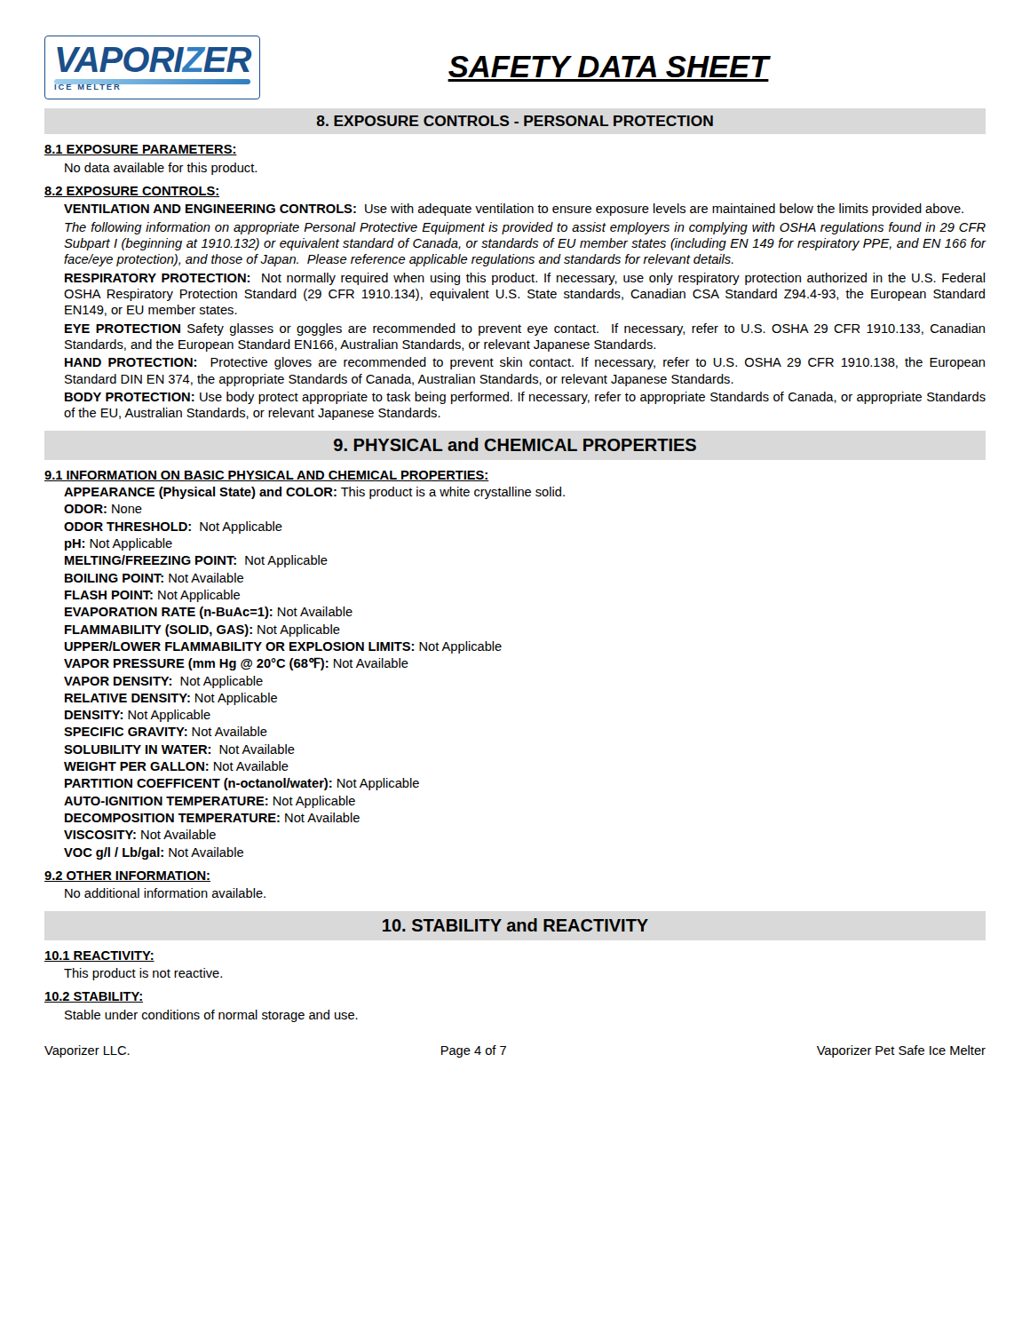VAPORIZER
ICE MELTER
SAFETY DATA SHEET
8. EXPOSURE CONTROLS - PERSONAL PROTECTION
8.1 EXPOSURE PARAMETERS:
No data available for this product.
8.2 EXPOSURE CONTROLS:
VENTILATION AND ENGINEERING CONTROLS: Use with adequate ventilation to ensure exposure levels are maintained below the limits provided above.
The following information on appropriate Personal Protective Equipment is provided to assist employers in complying with OSHA regulations found in 29 CFR Subpart I (beginning at 1910.132) or equivalent standard of Canada, or standards of EU member states (including EN 149 for respiratory PPE, and EN 166 for face/eye protection), and those of Japan. Please reference applicable regulations and standards for relevant details.
RESPIRATORY PROTECTION: Not normally required when using this product. If necessary, use only respiratory protection authorized in the U.S. Federal OSHA Respiratory Protection Standard (29 CFR 1910.134), equivalent U.S. State standards, Canadian CSA Standard Z94.4-93, the European Standard EN149, or EU member states.
EYE PROTECTION Safety glasses or goggles are recommended to prevent eye contact. If necessary, refer to U.S. OSHA 29 CFR 1910.133, Canadian Standards, and the European Standard EN166, Australian Standards, or relevant Japanese Standards.
HAND PROTECTION: Protective gloves are recommended to prevent skin contact. If necessary, refer to U.S. OSHA 29 CFR 1910.138, the European Standard DIN EN 374, the appropriate Standards of Canada, Australian Standards, or relevant Japanese Standards.
BODY PROTECTION: Use body protect appropriate to task being performed. If necessary, refer to appropriate Standards of Canada, or appropriate Standards of the EU, Australian Standards, or relevant Japanese Standards.
9. PHYSICAL and CHEMICAL PROPERTIES
9.1 INFORMATION ON BASIC PHYSICAL AND CHEMICAL PROPERTIES:
APPEARANCE (Physical State) and COLOR: This product is a white crystalline solid.
ODOR: None
ODOR THRESHOLD: Not Applicable
pH: Not Applicable
MELTING/FREEZING POINT: Not Applicable
BOILING POINT: Not Available
FLASH POINT: Not Applicable
EVAPORATION RATE (n-BuAc=1): Not Available
FLAMMABILITY (SOLID, GAS): Not Applicable
UPPER/LOWER FLAMMABILITY OR EXPLOSION LIMITS: Not Applicable
VAPOR PRESSURE (mm Hg @ 20°C (68℉): Not Available
VAPOR DENSITY: Not Applicable
RELATIVE DENSITY: Not Applicable
DENSITY: Not Applicable
SPECIFIC GRAVITY: Not Available
SOLUBILITY IN WATER: Not Available
WEIGHT PER GALLON: Not Available
PARTITION COEFFICENT (n-octanol/water): Not Applicable
AUTO-IGNITION TEMPERATURE: Not Applicable
DECOMPOSITION TEMPERATURE: Not Available
VISCOSITY: Not Available
VOC g/l / Lb/gal: Not Available
9.2 OTHER INFORMATION:
No additional information available.
10. STABILITY and REACTIVITY
10.1 REACTIVITY:
This product is not reactive.
10.2 STABILITY:
Stable under conditions of normal storage and use.
Vaporizer LLC.
Page 4 of 7
Vaporizer Pet Safe Ice Melter